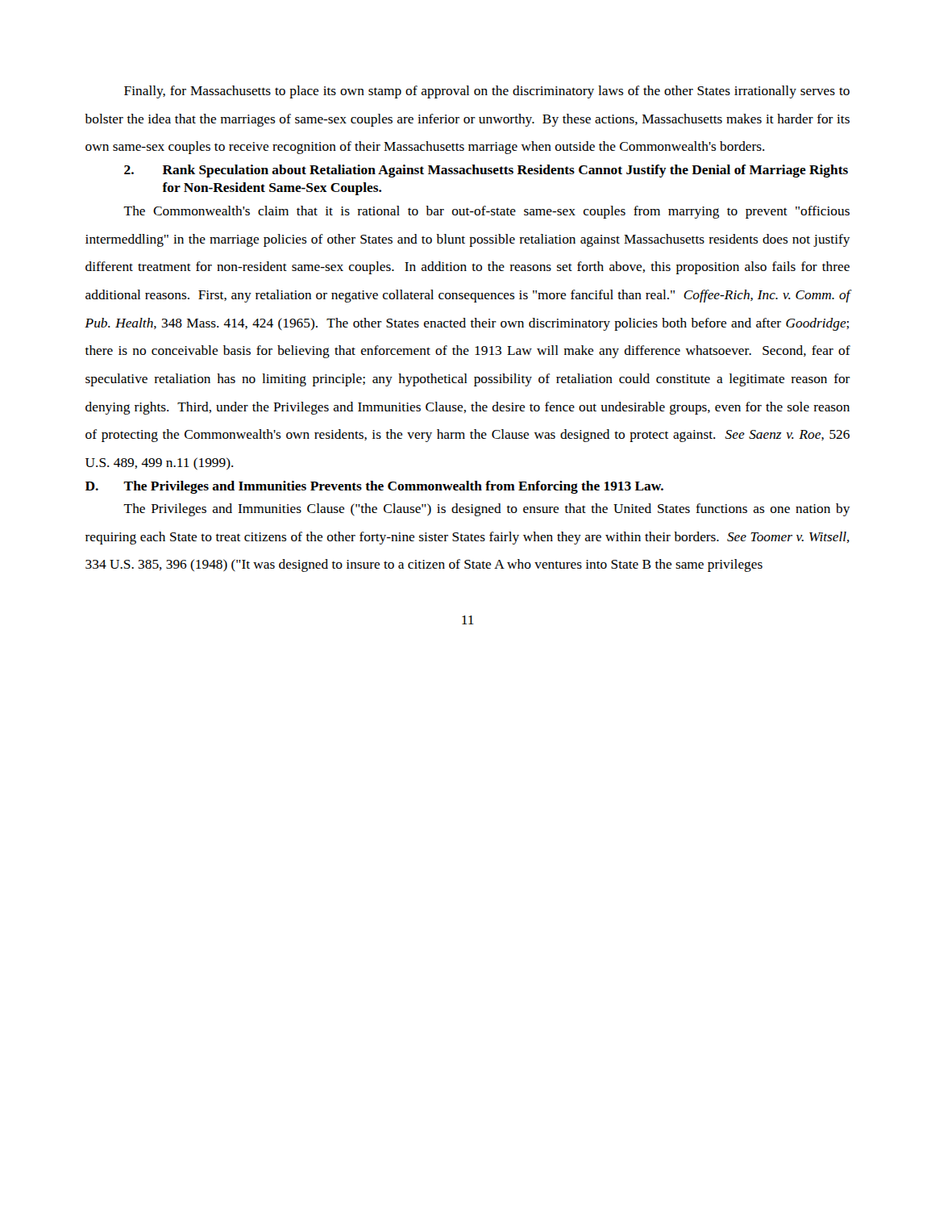Finally, for Massachusetts to place its own stamp of approval on the discriminatory laws of the other States irrationally serves to bolster the idea that the marriages of same-sex couples are inferior or unworthy. By these actions, Massachusetts makes it harder for its own same-sex couples to receive recognition of their Massachusetts marriage when outside the Commonwealth's borders.
2. Rank Speculation about Retaliation Against Massachusetts Residents Cannot Justify the Denial of Marriage Rights for Non-Resident Same-Sex Couples.
The Commonwealth's claim that it is rational to bar out-of-state same-sex couples from marrying to prevent "officious intermeddling" in the marriage policies of other States and to blunt possible retaliation against Massachusetts residents does not justify different treatment for non-resident same-sex couples. In addition to the reasons set forth above, this proposition also fails for three additional reasons. First, any retaliation or negative collateral consequences is "more fanciful than real." Coffee-Rich, Inc. v. Comm. of Pub. Health, 348 Mass. 414, 424 (1965). The other States enacted their own discriminatory policies both before and after Goodridge; there is no conceivable basis for believing that enforcement of the 1913 Law will make any difference whatsoever. Second, fear of speculative retaliation has no limiting principle; any hypothetical possibility of retaliation could constitute a legitimate reason for denying rights. Third, under the Privileges and Immunities Clause, the desire to fence out undesirable groups, even for the sole reason of protecting the Commonwealth's own residents, is the very harm the Clause was designed to protect against. See Saenz v. Roe, 526 U.S. 489, 499 n.11 (1999).
D. The Privileges and Immunities Prevents the Commonwealth from Enforcing the 1913 Law.
The Privileges and Immunities Clause ("the Clause") is designed to ensure that the United States functions as one nation by requiring each State to treat citizens of the other forty-nine sister States fairly when they are within their borders. See Toomer v. Witsell, 334 U.S. 385, 396 (1948) ("It was designed to insure to a citizen of State A who ventures into State B the same privileges
11